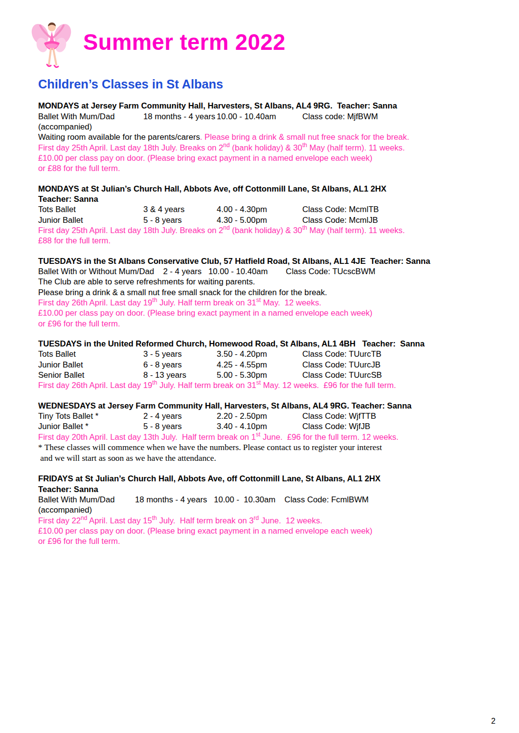Summer term 2022
Children’s Classes in St Albans
MONDAYS at Jersey Farm Community Hall, Harvesters, St Albans, AL4 9RG. Teacher: Sanna
| Ballet With Mum/Dad | 18 months - 4 years | 10.00 - 10.40am | Class code: MjfBWM |
(accompanied)
Waiting room available for the parents/carers. Please bring a drink & small nut free snack for the break.
First day 25th April. Last day 18th July. Breaks on 2nd (bank holiday) & 30th May (half term). 11 weeks.
£10.00 per class pay on door. (Please bring exact payment in a named envelope each week)
or £88 for the full term.
MONDAYS at St Julian’s Church Hall, Abbots Ave, off Cottonmill Lane, St Albans, AL1 2HX
Teacher: Sanna
| Tots Ballet | 3 & 4 years | 4.00 - 4.30pm | Class Code: McmlTB |
| Junior Ballet | 5 - 8 years | 4.30 - 5.00pm | Class Code: McmlJB |
First day 25th April. Last day 18th July. Breaks on 2nd (bank holiday) & 30th May (half term). 11 weeks.
£88 for the full term.
TUESDAYS in the St Albans Conservative Club, 57 Hatfield Road, St Albans, AL1 4JE Teacher: Sanna
Ballet With or Without Mum/Dad 2 - 4 years 10.00 - 10.40am Class Code: TUcscBWM
The Club are able to serve refreshments for waiting parents.
Please bring a drink & a small nut free small snack for the children for the break.
First day 26th April. Last day 19th July. Half term break on 31st May. 12 weeks.
£10.00 per class pay on door. (Please bring exact payment in a named envelope each week)
or £96 for the full term.
TUESDAYS in the United Reformed Church, Homewood Road, St Albans, AL1 4BH Teacher: Sanna
| Tots Ballet | 3 - 5 years | 3.50 - 4.20pm | Class Code: TUurcTB |
| Junior Ballet | 6 - 8 years | 4.25 - 4.55pm | Class Code: TUurcJB |
| Senior Ballet | 8 - 13 years | 5.00 - 5.30pm | Class Code: TUurcSB |
First day 26th April. Last day 19th July. Half term break on 31st May. 12 weeks. £96 for the full term.
WEDNESDAYS at Jersey Farm Community Hall, Harvesters, St Albans, AL4 9RG. Teacher: Sanna
| Tiny Tots Ballet * | 2 - 4 years | 2.20 - 2.50pm | Class Code: WjfTTB |
| Junior Ballet * | 5 - 8 years | 3.40 - 4.10pm | Class Code: WjfJB |
First day 20th April. Last day 13th July. Half term break on 1st June. £96 for the full term. 12 weeks.
* These classes will commence when we have the numbers. Please contact us to register your interest
and we will start as soon as we have the attendance.
FRIDAYS at St Julian’s Church Hall, Abbots Ave, off Cottonmill Lane, St Albans, AL1 2HX
Teacher: Sanna
Ballet With Mum/Dad 18 months - 4 years 10.00 - 10.30am Class Code: FcmlBWM
(accompanied)
First day 22nd April. Last day 15th July. Half term break on 3rd June. 12 weeks.
£10.00 per class pay on door. (Please bring exact payment in a named envelope each week)
or £96 for the full term.
2